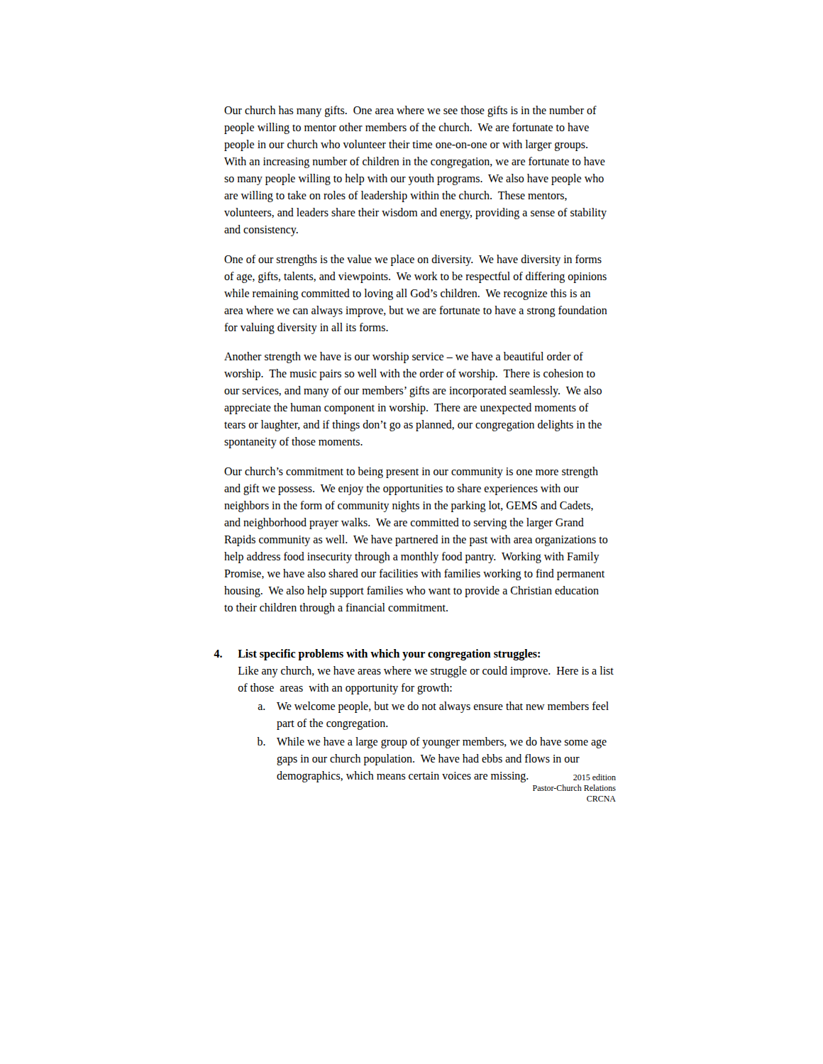Our church has many gifts. One area where we see those gifts is in the number of people willing to mentor other members of the church. We are fortunate to have people in our church who volunteer their time one-on-one or with larger groups. With an increasing number of children in the congregation, we are fortunate to have so many people willing to help with our youth programs. We also have people who are willing to take on roles of leadership within the church. These mentors, volunteers, and leaders share their wisdom and energy, providing a sense of stability and consistency.
One of our strengths is the value we place on diversity. We have diversity in forms of age, gifts, talents, and viewpoints. We work to be respectful of differing opinions while remaining committed to loving all God’s children. We recognize this is an area where we can always improve, but we are fortunate to have a strong foundation for valuing diversity in all its forms.
Another strength we have is our worship service – we have a beautiful order of worship. The music pairs so well with the order of worship. There is cohesion to our services, and many of our members’ gifts are incorporated seamlessly. We also appreciate the human component in worship. There are unexpected moments of tears or laughter, and if things don’t go as planned, our congregation delights in the spontaneity of those moments.
Our church’s commitment to being present in our community is one more strength and gift we possess. We enjoy the opportunities to share experiences with our neighbors in the form of community nights in the parking lot, GEMS and Cadets, and neighborhood prayer walks. We are committed to serving the larger Grand Rapids community as well. We have partnered in the past with area organizations to help address food insecurity through a monthly food pantry. Working with Family Promise, we have also shared our facilities with families working to find permanent housing. We also help support families who want to provide a Christian education to their children through a financial commitment.
List specific problems with which your congregation struggles:
Like any church, we have areas where we struggle or could improve. Here is a list of those areas with an opportunity for growth:
We welcome people, but we do not always ensure that new members feel part of the congregation.
While we have a large group of younger members, we do have some age gaps in our church population. We have had ebbs and flows in our demographics, which means certain voices are missing.
2015 edition
Pastor-Church Relations
CRCNA